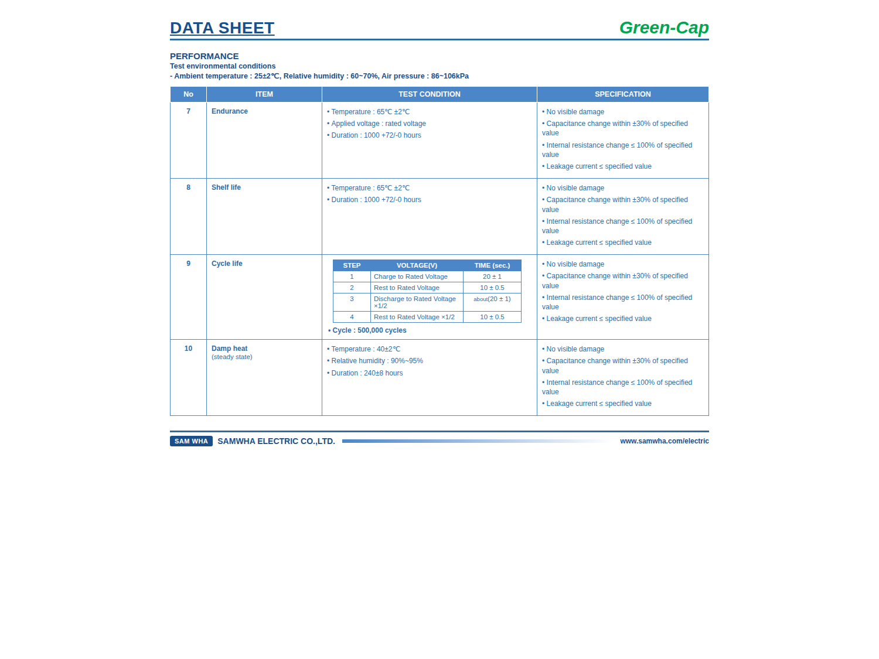DATA SHEET
Green-Cap
PERFORMANCE
Test environmental conditions
- Ambient temperature : 25±2℃, Relative humidity : 60~70%, Air pressure : 86~106kPa
| No | ITEM | TEST CONDITION | SPECIFICATION |
| --- | --- | --- | --- |
| 7 | Endurance | Temperature : 65℃ ±2℃ Applied voltage : rated voltage Duration : 1000 +72/-0 hours | No visible damage Capacitance change within ±30% of specified value Internal resistance change ≤ 100% of specified value Leakage current ≤ specified value |
| 8 | Shelf life | Temperature : 65℃ ±2℃ Duration : 1000 +72/-0 hours | No visible damage Capacitance change within ±30% of specified value Internal resistance change ≤ 100% of specified value Leakage current ≤ specified value |
| 9 | Cycle life | / STEP / VOLTAGE(V) / TIME (sec.) / / --- / --- / --- / / 1 / Charge to Rated Voltage / 20 ± 1 / / 2 / Rest to Rated Voltage / 10 ± 0.5 / / 3 / Discharge to Rated Voltage ×1/2 / about (20 ± 1) / / 4 / Rest to Rated Voltage ×1/2 / 10 ± 0.5 / • Cycle : 500,000 cycles | No visible damage Capacitance change within ±30% of specified value Internal resistance change ≤ 100% of specified value Leakage current ≤ specified value |
| 10 | Damp heat (steady state) | Temperature : 40±2℃ Relative humidity : 90%~95% Duration : 240±8 hours | No visible damage Capacitance change within ±30% of specified value Internal resistance change ≤ 100% of specified value Leakage current ≤ specified value |
SAM WHA SAMWHA ELECTRIC CO.,LTD.
www.samwha.com/electric